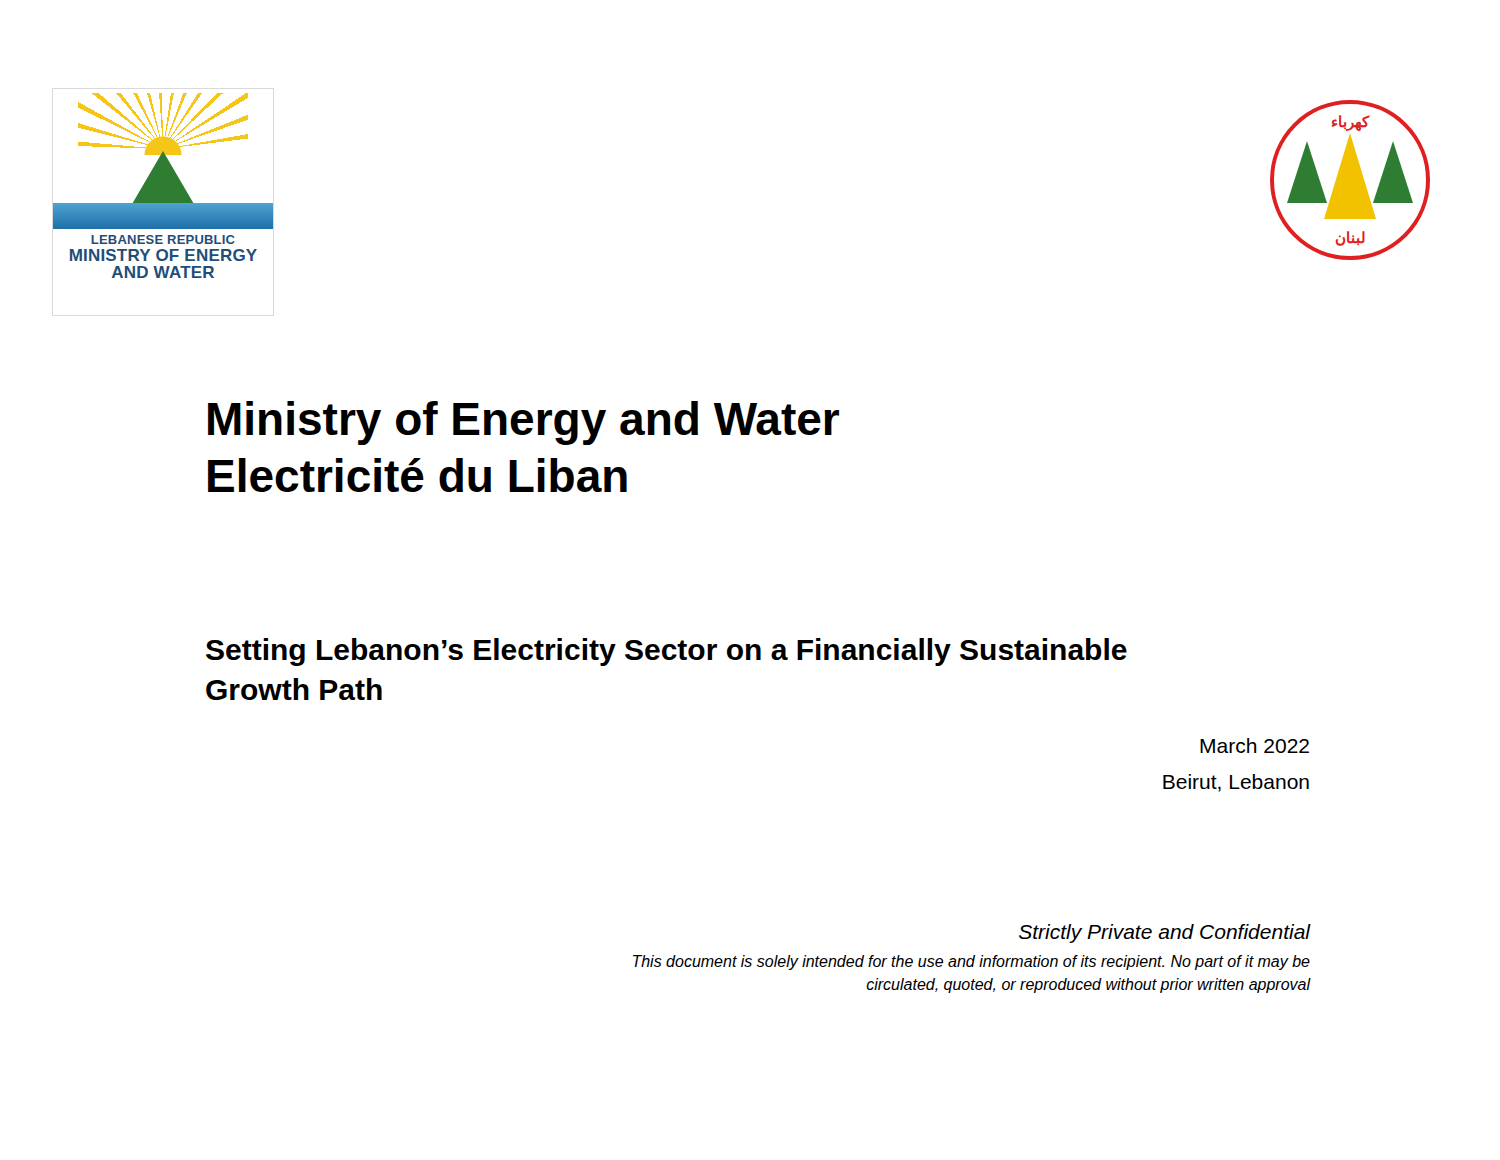LEBANESE REPUBLIC
MINISTRY OF ENERGY
AND WATER
كهرباء
لبنان
Ministry of Energy and Water
Electricité du Liban
Setting Lebanon’s Electricity Sector on a Financially Sustainable Growth Path
March 2022
Beirut, Lebanon
Strictly Private and Confidential
This document is solely intended for the use and information of its recipient. No part of it may be circulated, quoted, or reproduced without prior written approval